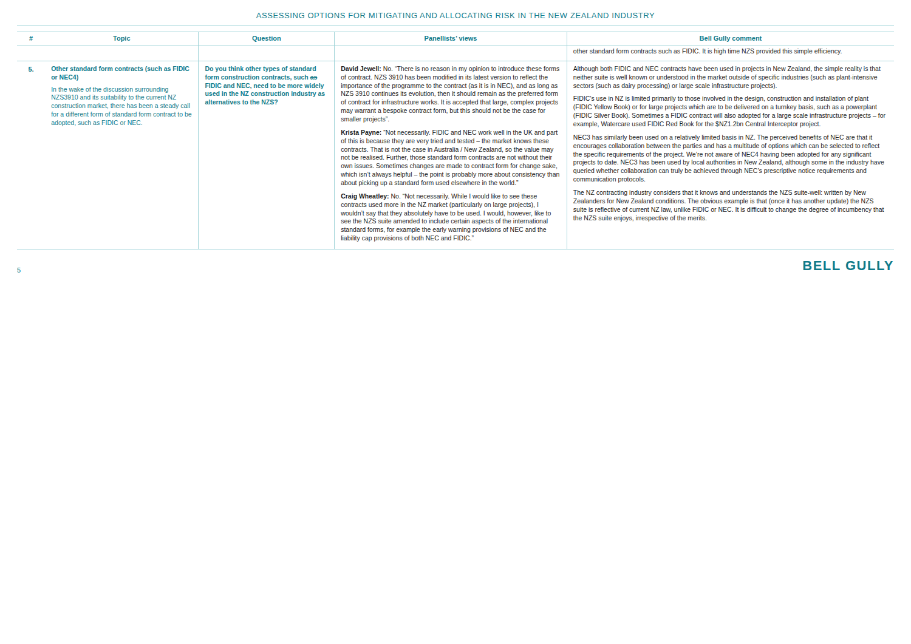ASSESSING OPTIONS FOR MITIGATING AND ALLOCATING RISK IN THE NEW ZEALAND INDUSTRY
| # | Topic | Question | Panellists’ views | Bell Gully comment |
| --- | --- | --- | --- | --- |
| | | | | other standard form contracts such as FIDIC. It is high time NZS provided this simple efficiency. |
| 5. | Other standard form contracts (such as FIDIC or NEC4) In the wake of the discussion surrounding NZS3910 and its suitability to the current NZ construction market, there has been a steady call for a different form of standard form contract to be adopted, such as FIDIC or NEC. | Do you think other types of standard form construction contracts, such as FIDIC and NEC, need to be more widely used in the NZ construction industry as alternatives to the NZS? | David Jewell: No. “There is no reason in my opinion to introduce these forms of contract. NZS 3910 has been modified in its latest version to reflect the importance of the programme to the contract (as it is in NEC), and as long as NZS 3910 continues its evolution, then it should remain as the preferred form of contract for infrastructure works. It is accepted that large, complex projects may warrant a bespoke contract form, but this should not be the case for smaller projects”. Krista Payne: “Not necessarily. FIDIC and NEC work well in the UK and part of this is because they are very tried and tested – the market knows these contracts. That is not the case in Australia / New Zealand, so the value may not be realised. Further, those standard form contracts are not without their own issues. Sometimes changes are made to contract form for change sake, which isn’t always helpful – the point is probably more about consistency than about picking up a standard form used elsewhere in the world.” Craig Wheatley: No. “Not necessarily. While I would like to see these contracts used more in the NZ market (particularly on large projects), I wouldn’t say that they absolutely have to be used. I would, however, like to see the NZS suite amended to include certain aspects of the international standard forms, for example the early warning provisions of NEC and the liability cap provisions of both NEC and FIDIC.” | Although both FIDIC and NEC contracts have been used in projects in New Zealand, the simple reality is that neither suite is well known or understood in the market outside of specific industries (such as plant-intensive sectors (such as dairy processing) or large scale infrastructure projects). FIDIC’s use in NZ is limited primarily to those involved in the design, construction and installation of plant (FIDIC Yellow Book) or for large projects which are to be delivered on a turnkey basis, such as a powerplant (FIDIC Silver Book). Sometimes a FIDIC contract will also adopted for a large scale infrastructure projects – for example, Watercare used FIDIC Red Book for the $NZ1.2bn Central Interceptor project. NEC3 has similarly been used on a relatively limited basis in NZ. The perceived benefits of NEC are that it encourages collaboration between the parties and has a multitude of options which can be selected to reflect the specific requirements of the project. We’re not aware of NEC4 having been adopted for any significant projects to date. NEC3 has been used by local authorities in New Zealand, although some in the industry have queried whether collaboration can truly be achieved through NEC’s prescriptive notice requirements and communication protocols. The NZ contracting industry considers that it knows and understands the NZS suite-well: written by New Zealanders for New Zealand conditions. The obvious example is that (once it has another update) the NZS suite is reflective of current NZ law, unlike FIDIC or NEC. It is difficult to change the degree of incumbency that the NZS suite enjoys, irrespective of the merits. |
5
BELL GULLY